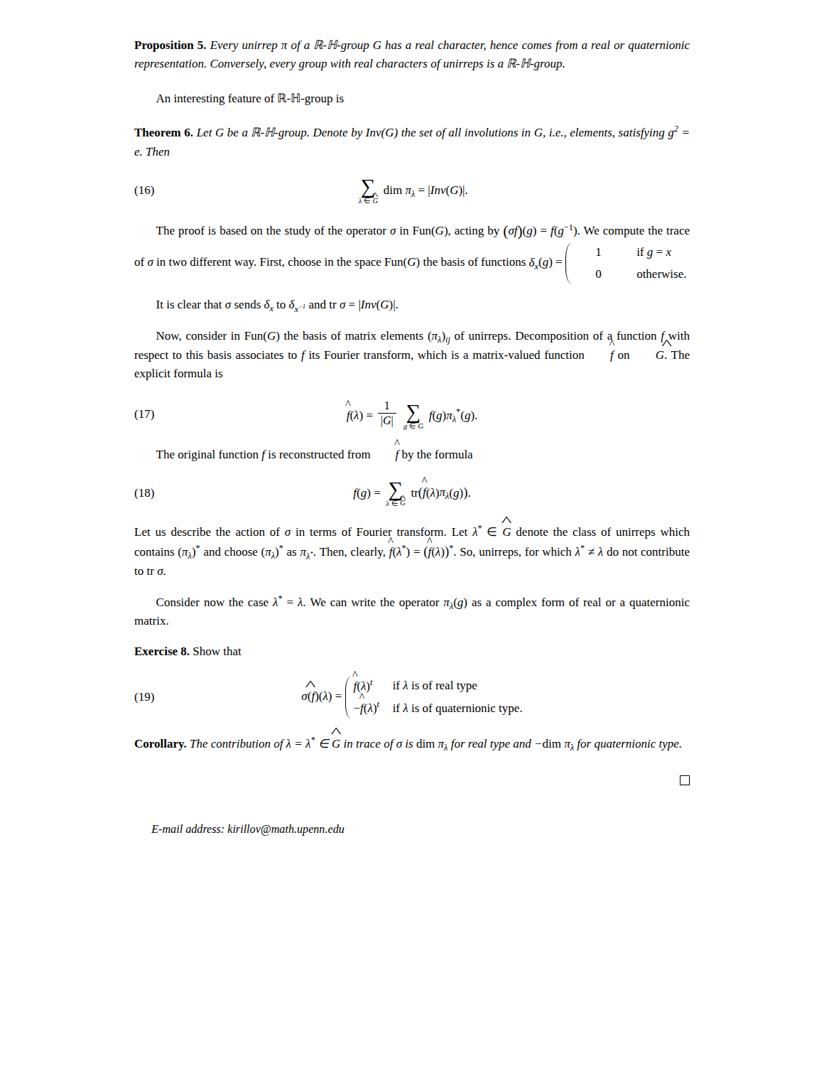Proposition 5. Every unirrep π of a ℝ-ℍ-group G has a real character, hence comes from a real or quaternionic representation. Conversely, every group with real characters of unirreps is a ℝ-ℍ-group.
An interesting feature of ℝ-ℍ-group is
Theorem 6. Let G be a ℝ-ℍ-group. Denote by Inv(G) the set of all involutions in G, i.e., elements, satisfying g2 = e. Then
(16)
∑ λ ∈ ^G dim πλ = |Inv(G)|.
The proof is based on the study of the operator σ in Fun(G), acting by (σf)(g) = f(g−1). We compute the trace of σ in two different way. First, choose in the space Fun(G) the basis of functions δx(g) = 1 if g = x 0 otherwise.
It is clear that σ sends δx to δx−1 and tr σ = |Inv(G)|.
Now, consider in Fun(G) the basis of matrix elements (πλ)ij of unirreps. Decomposition of a function f with respect to this basis associates to f its Fourier transform, which is a matrix-valued function ^f on ^G. The explicit formula is
(17)
^f(λ) = 1|G| ∑ g ∈ G f(g)πλ*(g).
The original function f is reconstructed from ^f by the formula
(18)
f(g) = ∑ λ ∈ ^G tr(^f(λ)πλ(g)).
Let us describe the action of σ in terms of Fourier transform. Let λ* ∈ ^G denote the class of unirreps which contains (πλ)* and choose (πλ)* as πλ*. Then, clearly, ^f(λ*) = (^f(λ))*. So, unirreps, for which λ* ≠ λ do not contribute to tr σ.
Consider now the case λ* = λ. We can write the operator πλ(g) as a complex form of real or a quaternionic matrix.
Exercise 8. Show that
(19)
^σ(f)(λ) = ^f(λ)t if λ is of real type −^f(λ)t if λ is of quaternionic type.
Corollary. The contribution of λ = λ* ∈ ^G in trace of σ is dim πλ for real type and −dim πλ for quaternionic type.
E-mail address: kirillov@math.upenn.edu